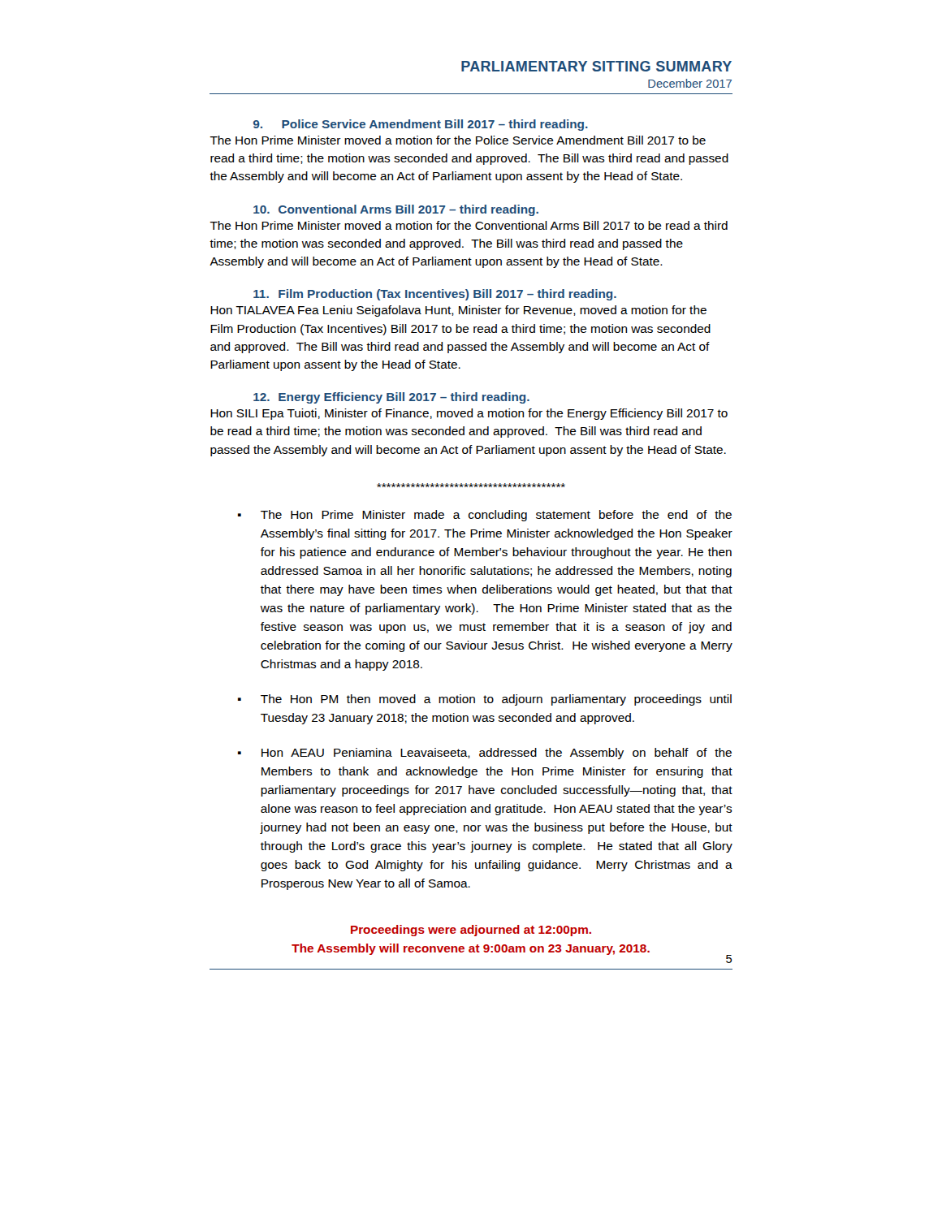PARLIAMENTARY SITTING SUMMARY
December 2017
9. Police Service Amendment Bill 2017 – third reading.
The Hon Prime Minister moved a motion for the Police Service Amendment Bill 2017 to be read a third time; the motion was seconded and approved. The Bill was third read and passed the Assembly and will become an Act of Parliament upon assent by the Head of State.
10. Conventional Arms Bill 2017 – third reading.
The Hon Prime Minister moved a motion for the Conventional Arms Bill 2017 to be read a third time; the motion was seconded and approved. The Bill was third read and passed the Assembly and will become an Act of Parliament upon assent by the Head of State.
11. Film Production (Tax Incentives) Bill 2017 – third reading.
Hon TIALAVEA Fea Leniu Seigafolava Hunt, Minister for Revenue, moved a motion for the Film Production (Tax Incentives) Bill 2017 to be read a third time; the motion was seconded and approved. The Bill was third read and passed the Assembly and will become an Act of Parliament upon assent by the Head of State.
12. Energy Efficiency Bill 2017 – third reading.
Hon SILI Epa Tuioti, Minister of Finance, moved a motion for the Energy Efficiency Bill 2017 to be read a third time; the motion was seconded and approved. The Bill was third read and passed the Assembly and will become an Act of Parliament upon assent by the Head of State.
***************************************
The Hon Prime Minister made a concluding statement before the end of the Assembly’s final sitting for 2017. The Prime Minister acknowledged the Hon Speaker for his patience and endurance of Member's behaviour throughout the year. He then addressed Samoa in all her honorific salutations; he addressed the Members, noting that there may have been times when deliberations would get heated, but that that was the nature of parliamentary work). The Hon Prime Minister stated that as the festive season was upon us, we must remember that it is a season of joy and celebration for the coming of our Saviour Jesus Christ. He wished everyone a Merry Christmas and a happy 2018.
The Hon PM then moved a motion to adjourn parliamentary proceedings until Tuesday 23 January 2018; the motion was seconded and approved.
Hon AEAU Peniamina Leavaiseeta, addressed the Assembly on behalf of the Members to thank and acknowledge the Hon Prime Minister for ensuring that parliamentary proceedings for 2017 have concluded successfully—noting that, that alone was reason to feel appreciation and gratitude. Hon AEAU stated that the year’s journey had not been an easy one, nor was the business put before the House, but through the Lord’s grace this year’s journey is complete. He stated that all Glory goes back to God Almighty for his unfailing guidance. Merry Christmas and a Prosperous New Year to all of Samoa.
Proceedings were adjourned at 12:00pm.
The Assembly will reconvene at 9:00am on 23 January, 2018.
5